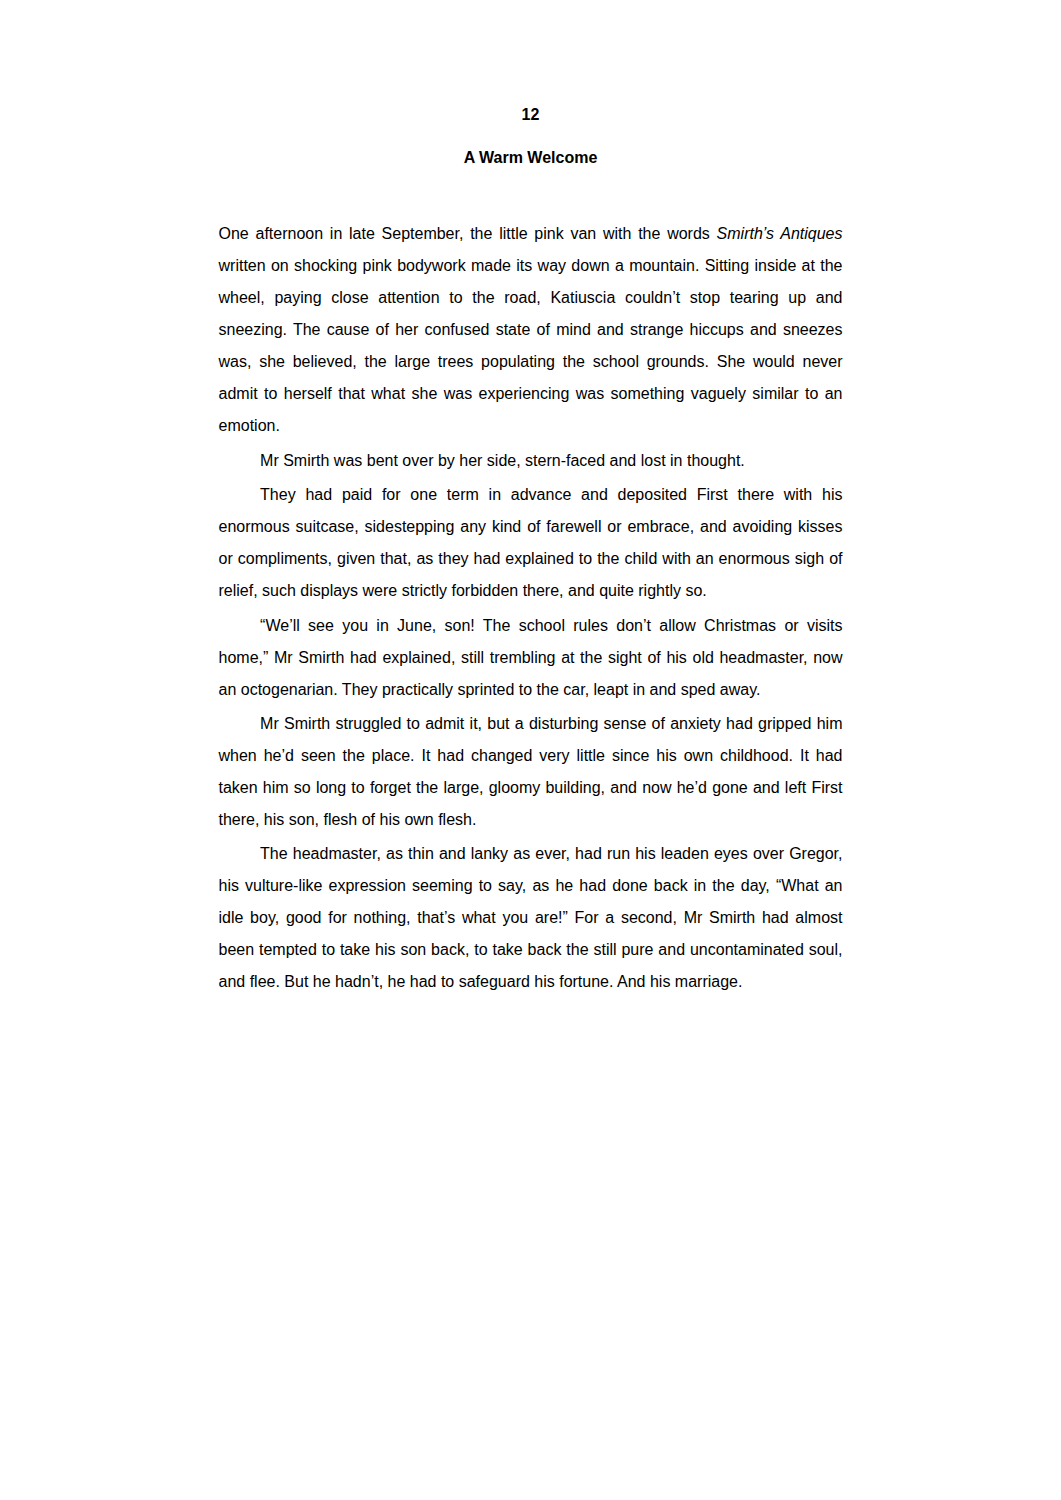12
A Warm Welcome
One afternoon in late September, the little pink van with the words Smirth’s Antiques written on shocking pink bodywork made its way down a mountain. Sitting inside at the wheel, paying close attention to the road, Katiuscia couldn’t stop tearing up and sneezing. The cause of her confused state of mind and strange hiccups and sneezes was, she believed, the large trees populating the school grounds. She would never admit to herself that what she was experiencing was something vaguely similar to an emotion.
Mr Smirth was bent over by her side, stern-faced and lost in thought.
They had paid for one term in advance and deposited First there with his enormous suitcase, sidestepping any kind of farewell or embrace, and avoiding kisses or compliments, given that, as they had explained to the child with an enormous sigh of relief, such displays were strictly forbidden there, and quite rightly so.
“We’ll see you in June, son! The school rules don’t allow Christmas or visits home,” Mr Smirth had explained, still trembling at the sight of his old headmaster, now an octogenarian. They practically sprinted to the car, leapt in and sped away.
Mr Smirth struggled to admit it, but a disturbing sense of anxiety had gripped him when he’d seen the place. It had changed very little since his own childhood. It had taken him so long to forget the large, gloomy building, and now he’d gone and left First there, his son, flesh of his own flesh.
The headmaster, as thin and lanky as ever, had run his leaden eyes over Gregor, his vulture-like expression seeming to say, as he had done back in the day, “What an idle boy, good for nothing, that’s what you are!” For a second, Mr Smirth had almost been tempted to take his son back, to take back the still pure and uncontaminated soul, and flee. But he hadn’t, he had to safeguard his fortune. And his marriage.